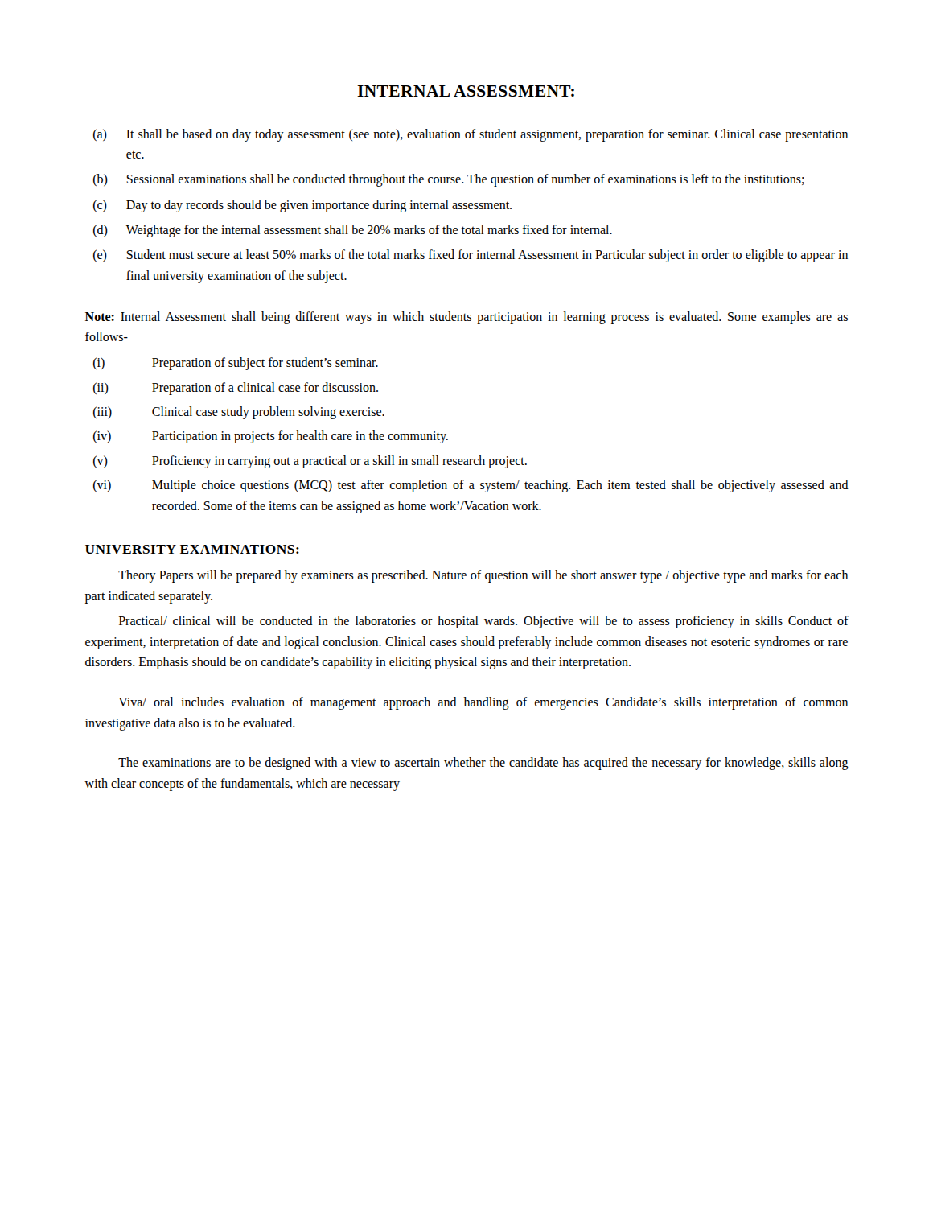INTERNAL ASSESSMENT:
(a) It shall be based on day today assessment (see note), evaluation of student assignment, preparation for seminar. Clinical case presentation etc.
(b) Sessional examinations shall be conducted throughout the course. The question of number of examinations is left to the institutions;
(c) Day to day records should be given importance during internal assessment.
(d) Weightage for the internal assessment shall be 20% marks of the total marks fixed for internal.
(e) Student must secure at least 50% marks of the total marks fixed for internal Assessment in Particular subject in order to eligible to appear in final university examination of the subject.
Note: Internal Assessment shall being different ways in which students participation in learning process is evaluated. Some examples are as follows-
(i) Preparation of subject for student’s seminar.
(ii) Preparation of a clinical case for discussion.
(iii) Clinical case study problem solving exercise.
(iv) Participation in projects for health care in the community.
(v) Proficiency in carrying out a practical or a skill in small research project.
(vi) Multiple choice questions (MCQ) test after completion of a system/ teaching. Each item tested shall be objectively assessed and recorded. Some of the items can be assigned as home work’/Vacation work.
UNIVERSITY EXAMINATIONS:
Theory Papers will be prepared by examiners as prescribed. Nature of question will be short answer type / objective type and marks for each part indicated separately.
Practical/ clinical will be conducted in the laboratories or hospital wards. Objective will be to assess proficiency in skills Conduct of experiment, interpretation of date and logical conclusion. Clinical cases should preferably include common diseases not esoteric syndromes or rare disorders. Emphasis should be on candidate’s capability in eliciting physical signs and their interpretation.
Viva/ oral includes evaluation of management approach and handling of emergencies Candidate’s skills interpretation of common investigative data also is to be evaluated.
The examinations are to be designed with a view to ascertain whether the candidate has acquired the necessary for knowledge, skills along with clear concepts of the fundamentals, which are necessary